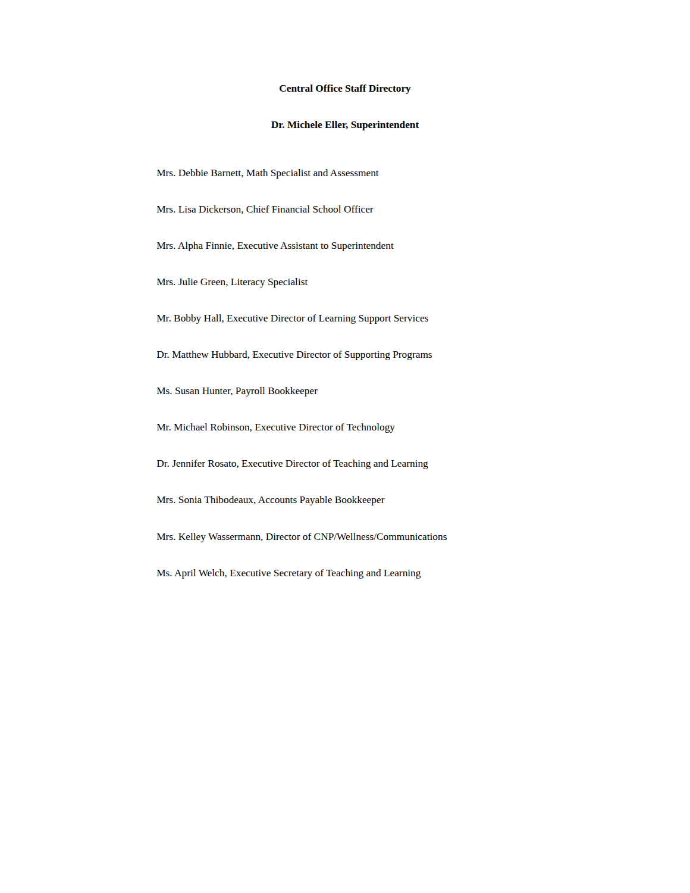Central Office Staff Directory
Dr. Michele Eller, Superintendent
Mrs. Debbie Barnett, Math Specialist and Assessment
Mrs. Lisa Dickerson, Chief Financial School Officer
Mrs. Alpha Finnie, Executive Assistant to Superintendent
Mrs. Julie Green, Literacy Specialist
Mr. Bobby Hall, Executive Director of Learning Support Services
Dr. Matthew Hubbard, Executive Director of Supporting Programs
Ms. Susan Hunter, Payroll Bookkeeper
Mr. Michael Robinson, Executive Director of Technology
Dr. Jennifer Rosato, Executive Director of Teaching and Learning
Mrs. Sonia Thibodeaux, Accounts Payable Bookkeeper
Mrs. Kelley Wassermann, Director of CNP/Wellness/Communications
Ms. April Welch, Executive Secretary of Teaching and Learning